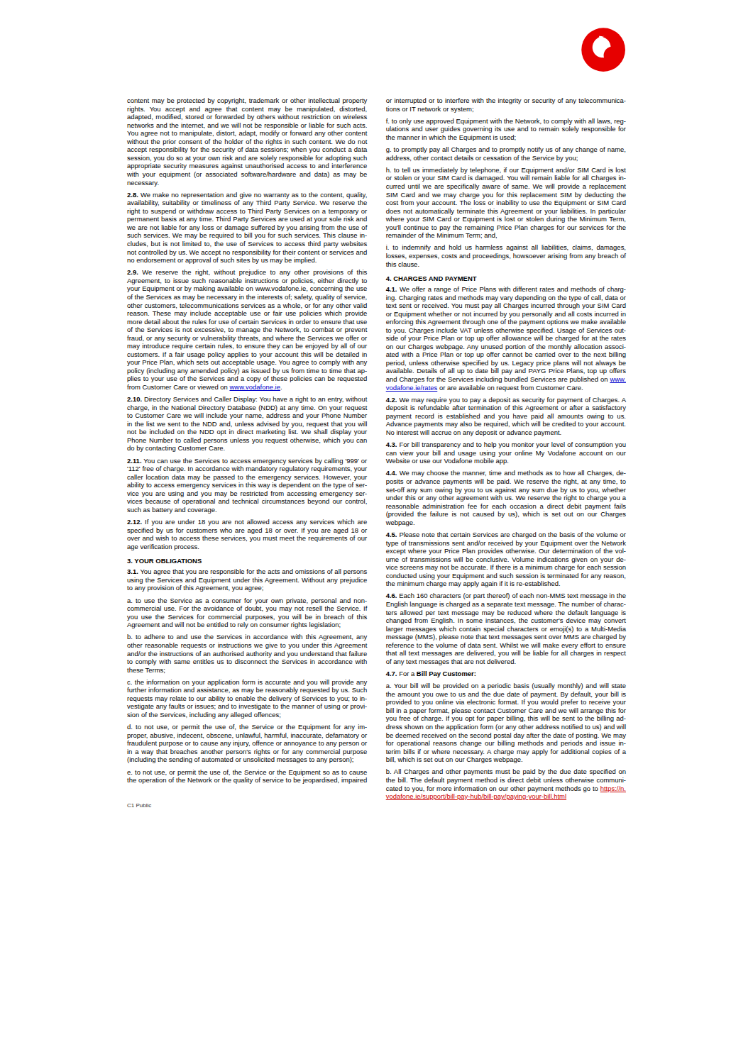content may be protected by copyright, trademark or other intellectual property rights. You accept and agree that content may be manipulated, distorted, adapted, modified, stored or forwarded by others without restriction on wireless networks and the internet, and we will not be responsible or liable for such acts. You agree not to manipulate, distort, adapt, modify or forward any other content without the prior consent of the holder of the rights in such content. We do not accept responsibility for the security of data sessions; when you conduct a data session, you do so at your own risk and are solely responsible for adopting such appropriate security measures against unauthorised access to and interference with your equipment (or associated software/hardware and data) as may be necessary.
2.8. We make no representation and give no warranty as to the content, quality, availability, suitability or timeliness of any Third Party Service. We reserve the right to suspend or withdraw access to Third Party Services on a temporary or permanent basis at any time. Third Party Services are used at your sole risk and we are not liable for any loss or damage suffered by you arising from the use of such services. We may be required to bill you for such services. This clause includes, but is not limited to, the use of Services to access third party websites not controlled by us. We accept no responsibility for their content or services and no endorsement or approval of such sites by us may be implied.
2.9. We reserve the right, without prejudice to any other provisions of this Agreement, to issue such reasonable instructions or policies, either directly to your Equipment or by making available on www.vodafone.ie, concerning the use of the Services as may be necessary in the interests of; safety, quality of service, other customers, telecommunications services as a whole, or for any other valid reason. These may include acceptable use or fair use policies which provide more detail about the rules for use of certain Services in order to ensure that use of the Services is not excessive, to manage the Network, to combat or prevent fraud, or any security or vulnerability threats, and where the Services we offer or may introduce require certain rules, to ensure they can be enjoyed by all of our customers. If a fair usage policy applies to your account this will be detailed in your Price Plan, which sets out acceptable usage. You agree to comply with any policy (including any amended policy) as issued by us from time to time that applies to your use of the Services and a copy of these policies can be requested from Customer Care or viewed on www.vodafone.ie.
2.10. Directory Services and Caller Display: You have a right to an entry, without charge, in the National Directory Database (NDD) at any time. On your request to Customer Care we will include your name, address and your Phone Number in the list we sent to the NDD and, unless advised by you, request that you will not be included on the NDD opt in direct marketing list. We shall display your Phone Number to called persons unless you request otherwise, which you can do by contacting Customer Care.
2.11. You can use the Services to access emergency services by calling '999' or '112' free of charge. In accordance with mandatory regulatory requirements, your caller location data may be passed to the emergency services. However, your ability to access emergency services in this way is dependent on the type of service you are using and you may be restricted from accessing emergency services because of operational and technical circumstances beyond our control, such as battery and coverage.
2.12. If you are under 18 you are not allowed access any services which are specified by us for customers who are aged 18 or over. If you are aged 18 or over and wish to access these services, you must meet the requirements of our age verification process.
3. YOUR OBLIGATIONS
3.1. You agree that you are responsible for the acts and omissions of all persons using the Services and Equipment under this Agreement. Without any prejudice to any provision of this Agreement, you agree;
a. to use the Service as a consumer for your own private, personal and non-commercial use. For the avoidance of doubt, you may not resell the Service. If you use the Services for commercial purposes, you will be in breach of this Agreement and will not be entitled to rely on consumer rights legislation;
b. to adhere to and use the Services in accordance with this Agreement, any other reasonable requests or instructions we give to you under this Agreement and/or the instructions of an authorised authority and you understand that failure to comply with same entitles us to disconnect the Services in accordance with these Terms;
c. the information on your application form is accurate and you will provide any further information and assistance, as may be reasonably requested by us. Such requests may relate to our ability to enable the delivery of Services to you; to investigate any faults or issues; and to investigate to the manner of using or provision of the Services, including any alleged offences;
d. to not use, or permit the use of, the Service or the Equipment for any improper, abusive, indecent, obscene, unlawful, harmful, inaccurate, defamatory or fraudulent purpose or to cause any injury, offence or annoyance to any person or in a way that breaches another person's rights or for any commercial purpose (including the sending of automated or unsolicited messages to any person);
e. to not use, or permit the use of, the Service or the Equipment so as to cause the operation of the Network or the quality of service to be jeopardised, impaired or interrupted or to interfere with the integrity or security of any telecommunications or IT network or system;
f. to only use approved Equipment with the Network, to comply with all laws, regulations and user guides governing its use and to remain solely responsible for the manner in which the Equipment is used;
g. to promptly pay all Charges and to promptly notify us of any change of name, address, other contact details or cessation of the Service by you;
h. to tell us immediately by telephone, if our Equipment and/or SIM Card is lost or stolen or your SIM Card is damaged. You will remain liable for all Charges incurred until we are specifically aware of same. We will provide a replacement SIM Card and we may charge you for this replacement SIM by deducting the cost from your account. The loss or inability to use the Equipment or SIM Card does not automatically terminate this Agreement or your liabilities. In particular where your SIM Card or Equipment is lost or stolen during the Minimum Term, you'll continue to pay the remaining Price Plan charges for our services for the remainder of the Minimum Term; and,
i. to indemnify and hold us harmless against all liabilities, claims, damages, losses, expenses, costs and proceedings, howsoever arising from any breach of this clause.
4. CHARGES AND PAYMENT
4.1. We offer a range of Price Plans with different rates and methods of charging. Charging rates and methods may vary depending on the type of call, data or text sent or received. You must pay all Charges incurred through your SIM Card or Equipment whether or not incurred by you personally and all costs incurred in enforcing this Agreement through one of the payment options we make available to you. Charges include VAT unless otherwise specified. Usage of Services outside of your Price Plan or top up offer allowance will be charged for at the rates on our Charges webpage. Any unused portion of the monthly allocation associated with a Price Plan or top up offer cannot be carried over to the next billing period, unless otherwise specified by us. Legacy price plans will not always be available. Details of all up to date bill pay and PAYG Price Plans, top up offers and Charges for the Services including bundled Services are published on www.vodafone.ie/rates or are available on request from Customer Care.
4.2. We may require you to pay a deposit as security for payment of Charges. A deposit is refundable after termination of this Agreement or after a satisfactory payment record is established and you have paid all amounts owing to us. Advance payments may also be required, which will be credited to your account. No interest will accrue on any deposit or advance payment.
4.3. For bill transparency and to help you monitor your level of consumption you can view your bill and usage using your online My Vodafone account on our Website or use our Vodafone mobile app.
4.4. We may choose the manner, time and methods as to how all Charges, deposits or advance payments will be paid. We reserve the right, at any time, to set-off any sum owing by you to us against any sum due by us to you, whether under this or any other agreement with us. We reserve the right to charge you a reasonable administration fee for each occasion a direct debit payment fails (provided the failure is not caused by us), which is set out on our Charges webpage.
4.5. Please note that certain Services are charged on the basis of the volume or type of transmissions sent and/or received by your Equipment over the Network except where your Price Plan provides otherwise. Our determination of the volume of transmissions will be conclusive. Volume indications given on your device screens may not be accurate. If there is a minimum charge for each session conducted using your Equipment and such session is terminated for any reason, the minimum charge may apply again if it is re-established.
4.6. Each 160 characters (or part thereof) of each non-MMS text message in the English language is charged as a separate text message. The number of characters allowed per text message may be reduced where the default language is changed from English. In some instances, the customer's device may convert larger messages which contain special characters or emoji(s) to a Multi-Media message (MMS), please note that text messages sent over MMS are charged by reference to the volume of data sent. Whilst we will make every effort to ensure that all text messages are delivered, you will be liable for all charges in respect of any text messages that are not delivered.
4.7. For a Bill Pay Customer:
a. Your bill will be provided on a periodic basis (usually monthly) and will state the amount you owe to us and the due date of payment. By default, your bill is provided to you online via electronic format. If you would prefer to receive your bill in a paper format, please contact Customer Care and we will arrange this for you free of charge. If you opt for paper billing, this will be sent to the billing address shown on the application form (or any other address notified to us) and will be deemed received on the second postal day after the date of posting. We may for operational reasons change our billing methods and periods and issue interim bills if or where necessary. A charge may apply for additional copies of a bill, which is set out on our Charges webpage.
b. All Charges and other payments must be paid by the due date specified on the bill. The default payment method is direct debit unless otherwise communicated to you, for more information on our other payment methods go to https://n.vodafone.ie/support/bill-pay-hub/bill-pay/paying-your-bill.html
C1 Public